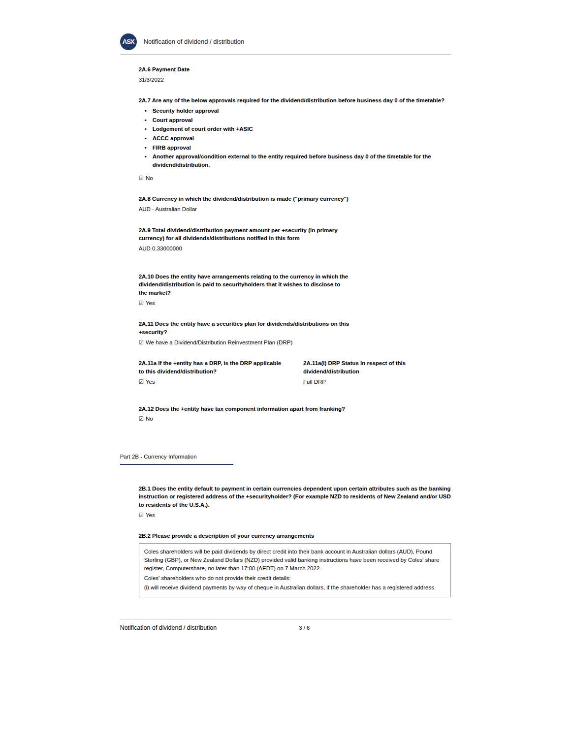ASX
Notification of dividend / distribution
2A.6 Payment Date
31/3/2022
2A.7 Are any of the below approvals required for the dividend/distribution before business day 0 of the timetable?
Security holder approval
Court approval
Lodgement of court order with +ASIC
ACCC approval
FIRB approval
Another approval/condition external to the entity required before business day 0 of the timetable for the dividend/distribution.
☑No
2A.8 Currency in which the dividend/distribution is made ("primary currency")
AUD - Australian Dollar
2A.9 Total dividend/distribution payment amount per +security (in primary currency) for all dividends/distributions notified in this form
AUD 0.33000000
2A.10 Does the entity have arrangements relating to the currency in which the dividend/distribution is paid to securityholders that it wishes to disclose to the market?
☑Yes
2A.11 Does the entity have a securities plan for dividends/distributions on this +security?
☑We have a Dividend/Distribution Reinvestment Plan (DRP)
2A.11a If the +entity has a DRP, is the DRP applicable to this dividend/distribution?
☑Yes
2A.11a(i) DRP Status in respect of this dividend/distribution
Full DRP
2A.12 Does the +entity have tax component information apart from franking?
☑No
Part 2B - Currency Information
2B.1 Does the entity default to payment in certain currencies dependent upon certain attributes such as the banking instruction or registered address of the +securityholder? (For example NZD to residents of New Zealand and/or USD to residents of the U.S.A.).
☑Yes
2B.2 Please provide a description of your currency arrangements
Coles shareholders will be paid dividends by direct credit into their bank account in Australian dollars (AUD), Pound Sterling (GBP), or New Zealand Dollars (NZD) provided valid banking instructions have been received by Coles' share register, Computershare, no later than 17:00 (AEDT) on 7 March 2022.
Coles' shareholders who do not provide their credit details:
(i) will receive dividend payments by way of cheque in Australian dollars, if the shareholder has a registered address
Notification of dividend / distribution
3 / 6